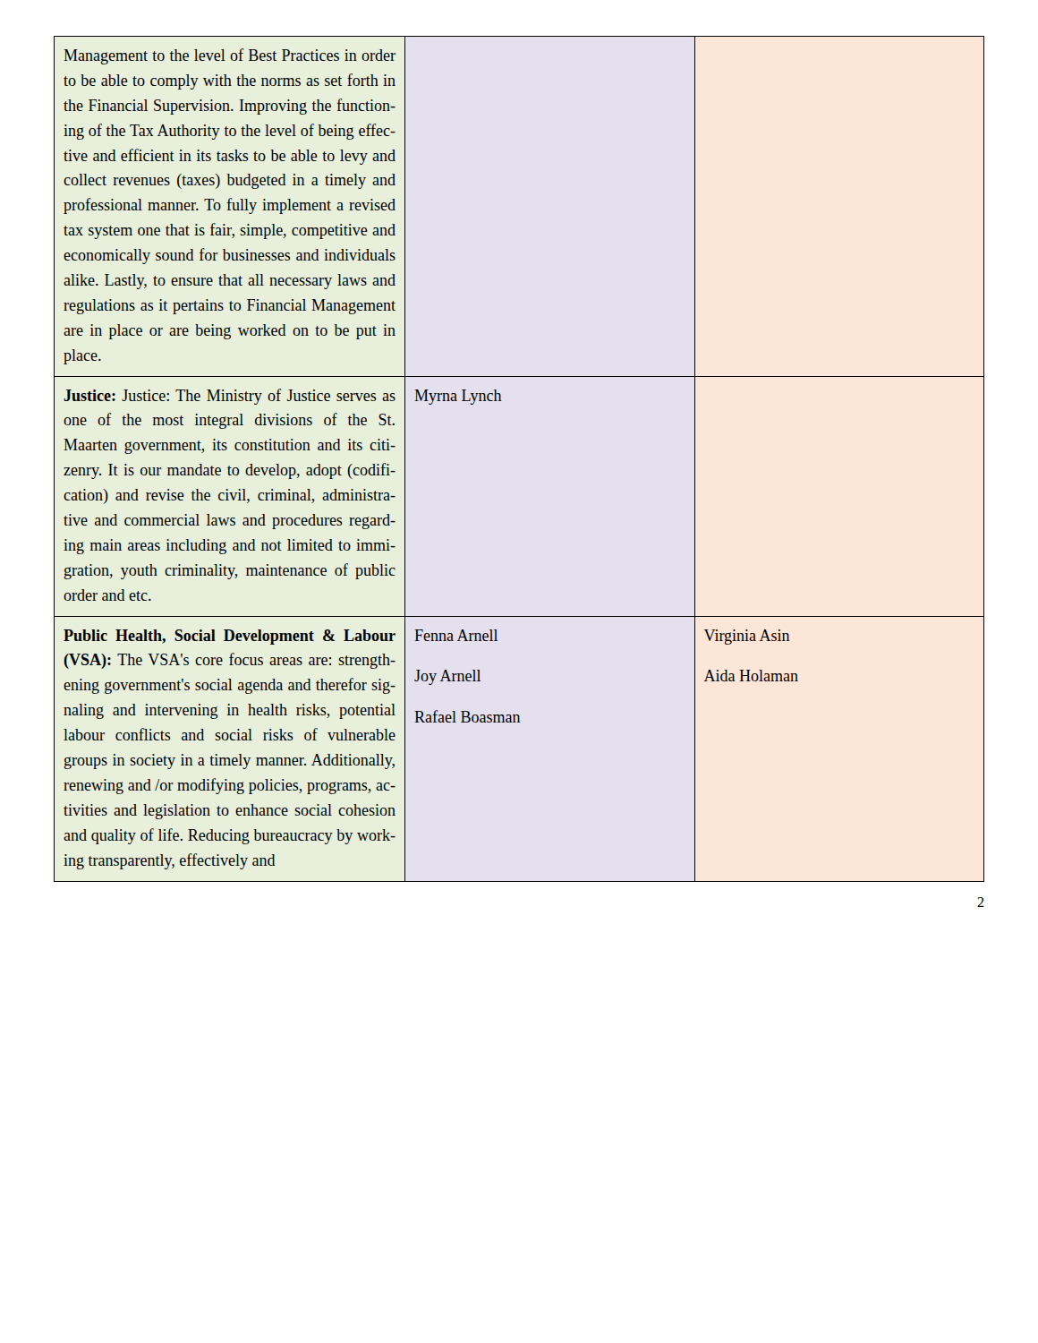| Management to the level of Best Practices in order to be able to comply with the norms as set forth in the Financial Supervision. Improving the functioning of the Tax Authority to the level of being effective and efficient in its tasks to be able to levy and collect revenues (taxes) budgeted in a timely and professional manner. To fully implement a revised tax system one that is fair, simple, competitive and economically sound for businesses and individuals alike. Lastly, to ensure that all necessary laws and regulations as it pertains to Financial Management are in place or are being worked on to be put in place. | | |
| Justice: Justice: The Ministry of Justice serves as one of the most integral divisions of the St. Maarten government, its constitution and its citizenry. It is our mandate to develop, adopt (codification) and revise the civil, criminal, administrative and commercial laws and procedures regarding main areas including and not limited to immigration, youth criminality, maintenance of public order and etc. | Myrna Lynch | |
| Public Health, Social Development & Labour (VSA): The VSA's core focus areas are: strengthening government's social agenda and therefor signaling and intervening in health risks, potential labour conflicts and social risks of vulnerable groups in society in a timely manner. Additionally, renewing and /or modifying policies, programs, activities and legislation to enhance social cohesion and quality of life. Reducing bureaucracy by working transparently, effectively and | Fenna Arnell Joy Arnell Rafael Boasman | Virginia Asin Aida Holaman |
2